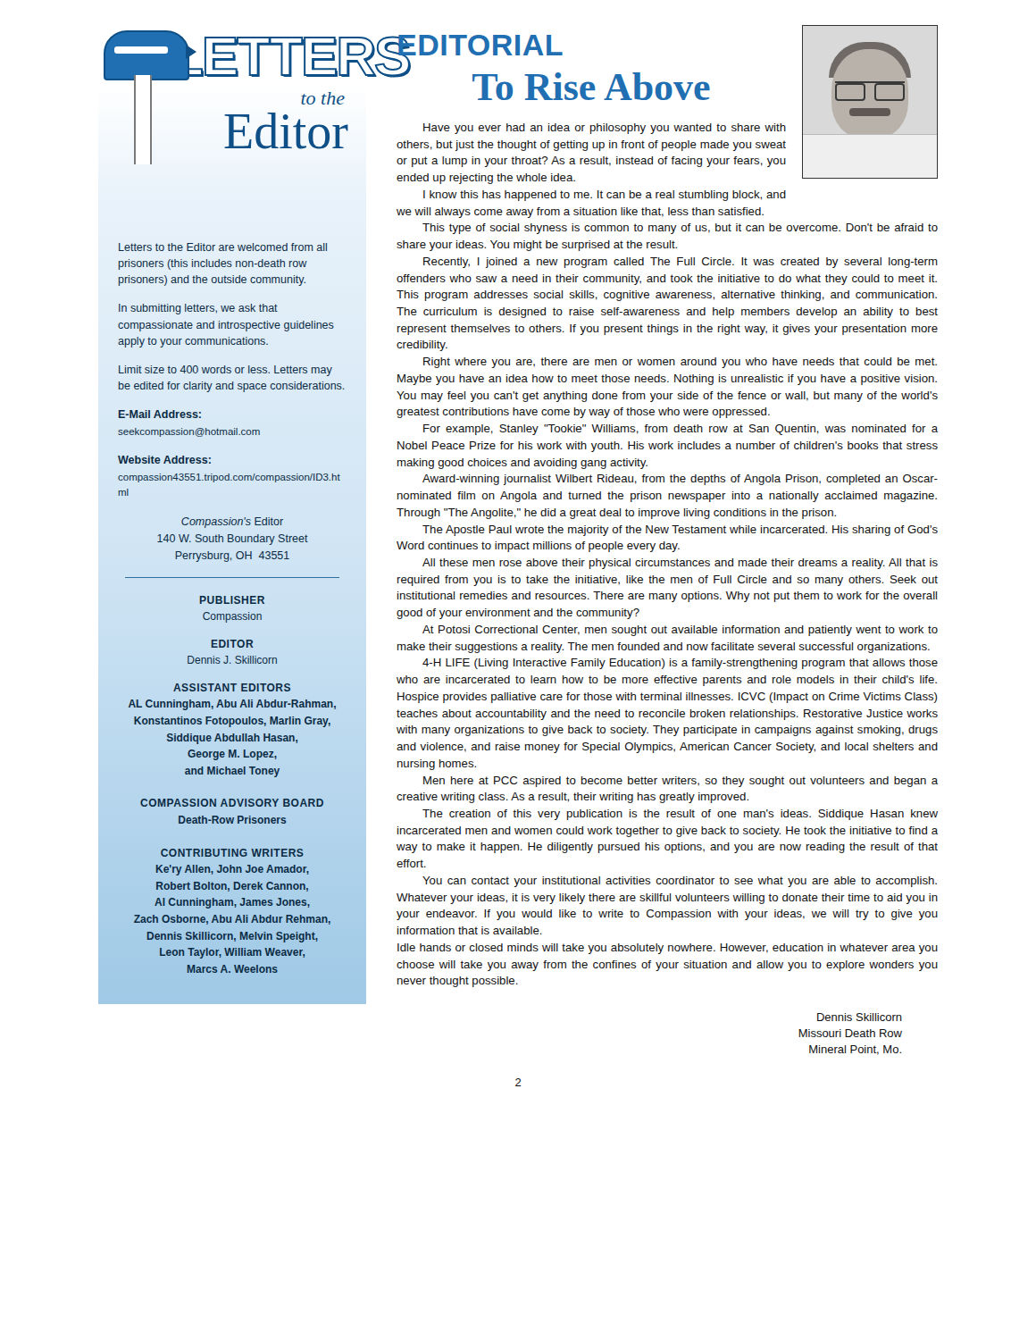LETTERS
to the
Editor
Letters to the Editor are welcomed from all prisoners (this includes non-death row prisoners) and the outside community.
In submitting letters, we ask that compassionate and introspective guidelines apply to your communications.
Limit size to 400 words or less. Letters may be edited for clarity and space considerations.
E-Mail Address:
seekcompassion@hotmail.com
Website Address:
compassion43551.tripod.com/compassion/ID3.html
Compassion's Editor
140 W. South Boundary Street
Perrysburg, OH 43551
PUBLISHER
Compassion
EDITOR
Dennis J. Skillicorn
ASSISTANT EDITORS
AL Cunningham, Abu Ali Abdur-Rahman,
Konstantinos Fotopoulos, Marlin Gray,
Siddique Abdullah Hasan,
George M. Lopez,
and Michael Toney
COMPASSION ADVISORY BOARD
Death-Row Prisoners
CONTRIBUTING WRITERS
Ke'ry Allen, John Joe Amador,
Robert Bolton, Derek Cannon,
Al Cunningham, James Jones,
Zach Osborne, Abu Ali Abdur Rehman,
Dennis Skillicorn, Melvin Speight,
Leon Taylor, William Weaver,
Marcs A. Weelons
EDITORIAL
To Rise Above
Have you ever had an idea or philosophy you wanted to share with others, but just the thought of getting up in front of people made you sweat or put a lump in your throat? As a result, instead of facing your fears, you ended up rejecting the whole idea.
I know this has happened to me. It can be a real stumbling block, and we will always come away from a situation like that, less than satisfied.
This type of social shyness is common to many of us, but it can be overcome. Don't be afraid to share your ideas. You might be surprised at the result.
Recently, I joined a new program called The Full Circle. It was created by several long-term offenders who saw a need in their community, and took the initiative to do what they could to meet it. This program addresses social skills, cognitive awareness, alternative thinking, and communication. The curriculum is designed to raise self-awareness and help members develop an ability to best represent themselves to others. If you present things in the right way, it gives your presentation more credibility.
Right where you are, there are men or women around you who have needs that could be met. Maybe you have an idea how to meet those needs. Nothing is unrealistic if you have a positive vision. You may feel you can't get anything done from your side of the fence or wall, but many of the world's greatest contributions have come by way of those who were oppressed.
For example, Stanley "Tookie" Williams, from death row at San Quentin, was nominated for a Nobel Peace Prize for his work with youth. His work includes a number of children's books that stress making good choices and avoiding gang activity.
Award-winning journalist Wilbert Rideau, from the depths of Angola Prison, completed an Oscar-nominated film on Angola and turned the prison newspaper into a nationally acclaimed magazine. Through "The Angolite," he did a great deal to improve living conditions in the prison.
The Apostle Paul wrote the majority of the New Testament while incarcerated. His sharing of God's Word continues to impact millions of people every day.
All these men rose above their physical circumstances and made their dreams a reality. All that is required from you is to take the initiative, like the men of Full Circle and so many others. Seek out institutional remedies and resources. There are many options. Why not put them to work for the overall good of your environment and the community?
At Potosi Correctional Center, men sought out available information and patiently went to work to make their suggestions a reality. The men founded and now facilitate several successful organizations.
4-H LIFE (Living Interactive Family Education) is a family-strengthening program that allows those who are incarcerated to learn how to be more effective parents and role models in their child's life. Hospice provides palliative care for those with terminal illnesses. ICVC (Impact on Crime Victims Class) teaches about accountability and the need to reconcile broken relationships. Restorative Justice works with many organizations to give back to society. They participate in campaigns against smoking, drugs and violence, and raise money for Special Olympics, American Cancer Society, and local shelters and nursing homes.
Men here at PCC aspired to become better writers, so they sought out volunteers and began a creative writing class. As a result, their writing has greatly improved.
The creation of this very publication is the result of one man's ideas. Siddique Hasan knew incarcerated men and women could work together to give back to society. He took the initiative to find a way to make it happen. He diligently pursued his options, and you are now reading the result of that effort.
You can contact your institutional activities coordinator to see what you are able to accomplish. Whatever your ideas, it is very likely there are skillful volunteers willing to donate their time to aid you in your endeavor. If you would like to write to Compassion with your ideas, we will try to give you information that is available.
Idle hands or closed minds will take you absolutely nowhere. However, education in whatever area you choose will take you away from the confines of your situation and allow you to explore wonders you never thought possible.
Dennis Skillicorn
Missouri Death Row
Mineral Point, Mo.
2